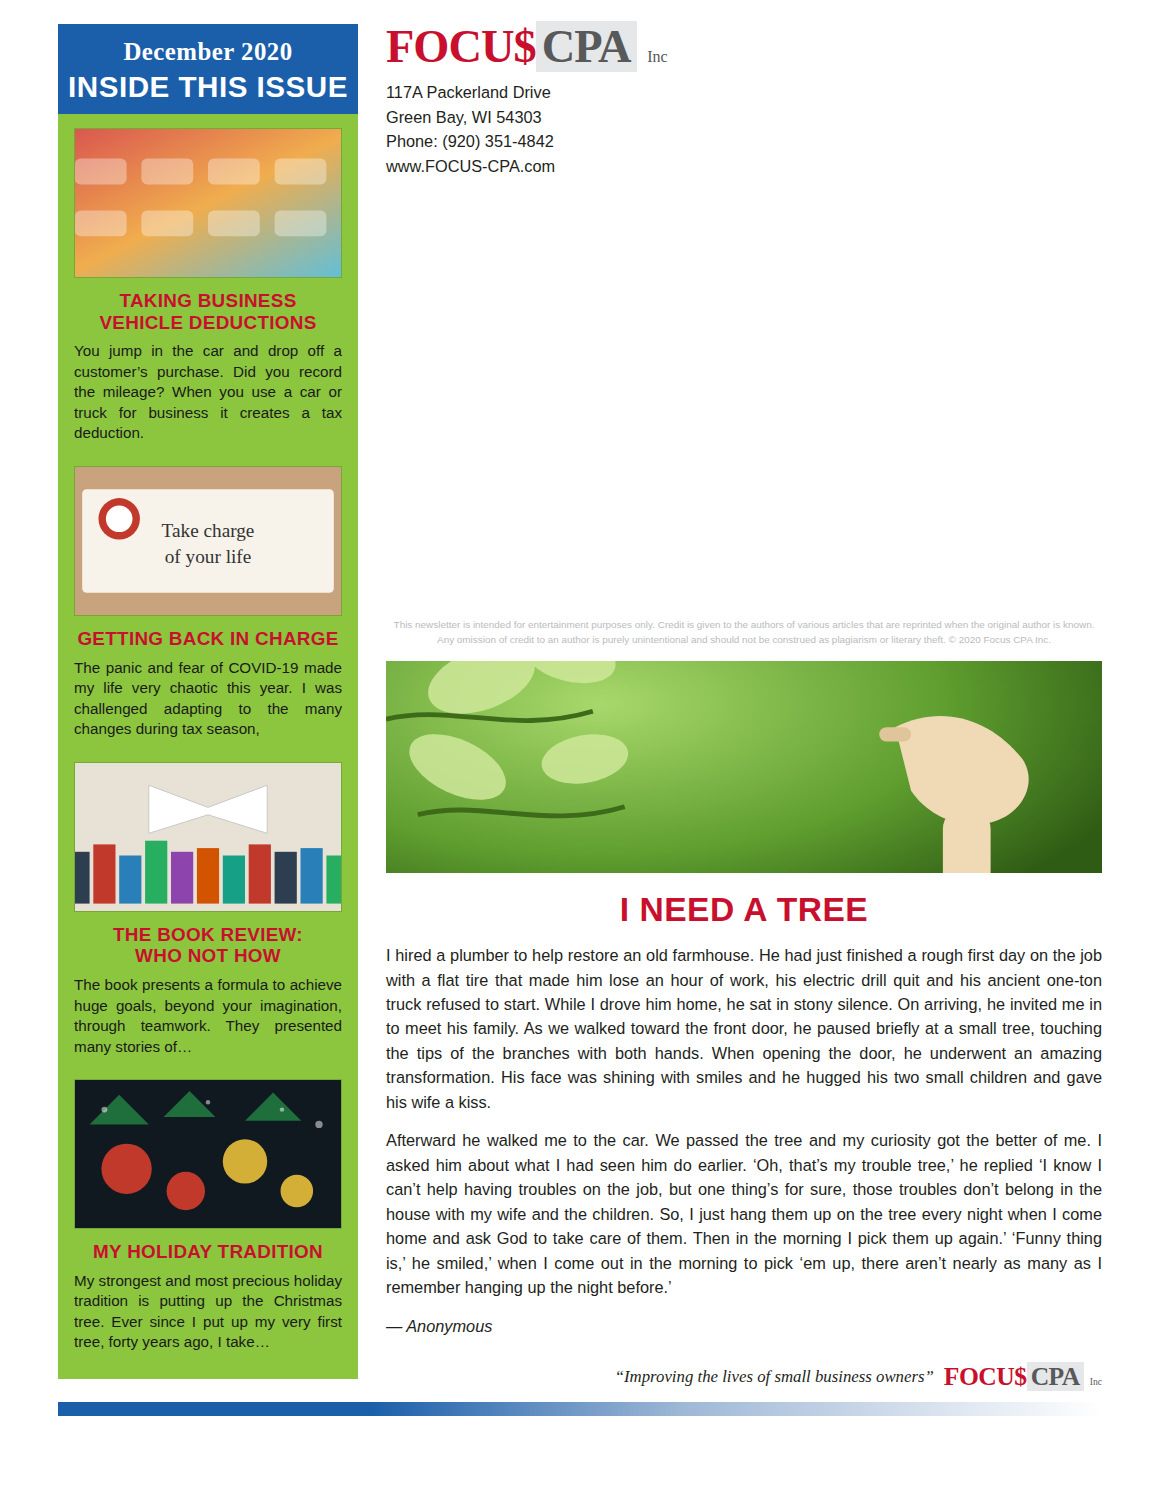December 2020
Inside This Issue
Taking Business
Vehicle Deductions
You jump in the car and drop off a customer’s purchase. Did you record the mileage? When you use a car or truck for business it creates a tax deduction.
Getting Back in Charge
The panic and fear of COVID-19 made my life very chaotic this year. I was challenged adapting to the many changes during tax season,
The Book Review:
Who Not How
The book presents a formula to achieve huge goals, beyond your imagination, through teamwork. They presented many stories of…
My Holiday Tradition
My strongest and most precious holiday tradition is putting up the Christmas tree. Ever since I put up my very first tree, forty years ago, I take…
FOCU$CPA Inc
117A Packerland Drive
Green Bay, WI 54303
Phone: (920) 351-4842
www.FOCUS-CPA.com
This newsletter is intended for entertainment purposes only. Credit is given to the authors of various articles that are reprinted when the original author is known. Any omission of credit to an author is purely unintentional and should not be construed as plagiarism or literary theft. © 2020 Focus CPA Inc.
I Need a Tree
I hired a plumber to help restore an old farmhouse. He had just finished a rough first day on the job with a flat tire that made him lose an hour of work, his electric drill quit and his ancient one-ton truck refused to start. While I drove him home, he sat in stony silence. On arriving, he invited me in to meet his family. As we walked toward the front door, he paused briefly at a small tree, touching the tips of the branches with both hands. When opening the door, he underwent an amazing transformation. His face was shining with smiles and he hugged his two small children and gave his wife a kiss.
Afterward he walked me to the car. We passed the tree and my curiosity got the better of me. I asked him about what I had seen him do earlier. ‘Oh, that’s my trouble tree,’ he replied ‘I know I can’t help having troubles on the job, but one thing’s for sure, those troubles don’t belong in the house with my wife and the children. So, I just hang them up on the tree every night when I come home and ask God to take care of them. Then in the morning I pick them up again.’ ‘Funny thing is,’ he smiled,’ when I come out in the morning to pick ‘em up, there aren’t nearly as many as I remember hanging up the night before.’
— Anonymous
“Improving the lives of small business owners” FOCU$CPA Inc